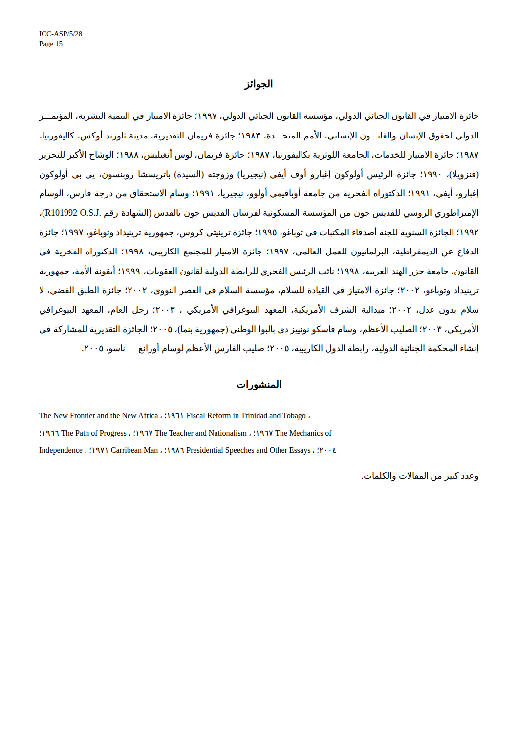ICC-ASP/5/28
Page 15
الجوائز
جائزة الامتياز في القانون الجنائي الدولي، مؤسسة القانون الجنائي الدولي، ١٩٩٧؛ جائزة الامتياز في التنمية البشرية، المؤتمـــر الدولي لحقوق الإنسان والقانـــون الإنساني، الأمم المتحـــدة، ١٩٨٣؛ جائزة فريمان التقديرية، مدينة ثاوزند أوكس، كاليفورنيا، ١٩٨٧؛ جائزة الامتياز للخدمات، الجامعة اللوثرية بكاليفورنيا، ١٩٨٧؛ جائزة فريمان، لوس أنغيليس، ١٩٨٨؛ الوشاح الأكبر للتحرير (فنزويلا)، ١٩٩٠؛ جائزة الرئيس أولوكون إغبارو أوف أيفي (نيجيريا) وزوجته (السيدة) باتريسشا روبنسون، يي بي أولوكون إغبارو، أيفي، ١٩٩١؛ الدكتوراه الفخرية من جامعة أوبافيمي أولوو، نيجيريا، ١٩٩١؛ وسام الاستحقاق من درجة فارس، الوسام الإمبراطوري الروسي للقديس جون من المؤسسة المسكونية لفرسان القديس جون بالقدس (الشهادة رقم R101992 O.S.J.)، ١٩٩٢؛ الجائزة السنوية للجنة أصدقاء المكتبات في توباغو، ١٩٩٥؛ جائزة ترينيتي كروس، جمهورية ترينيداد وتوباغو، ١٩٩٧؛ جائزة الدفاع عن الديمقراطية، البرلمانيون للعمل العالمي، ١٩٩٧؛ جائزة الامتياز للمجتمع الكاريبي، ١٩٩٨؛ الدكتوراه الفخرية في القانون، جامعة جزر الهند الغربية، ١٩٩٨؛ نائب الرئيس الفخري للرابطة الدولية لقانون العقوبات، ١٩٩٩؛ أيقونة الأمة، جمهورية ترينيداد وتوباغو، ٢٠٠٢؛ جائزة الامتياز في القيادة للسلام، مؤسسة السلام في العصر النووي، ٢٠٠٢؛ جائزة الطبق الفضي، لا سلام بدون عدل، ٢٠٠٢؛ ميدالية الشرف الأمريكية، المعهد البيوغرافي الأمريكي ، ٢٠٠٣؛ رجل العام، المعهد البيوغرافي الأمريكي، ٢٠٠٣؛ الصليب الأعظم، وسام فاسكو نونييز دي بالبوا الوطني (جمهورية بنما)، ٢٠٠٥؛ الجائزة التقديرية للمشاركة في إنشاء المحكمة الجنائية الدولية، رابطة الدول الكاريبية، ٢٠٠٥؛ صليب الفارس الأعظم لوسام أورانغ — ناسو، ٢٠٠٥.
المنشورات
The New Frontier and the New Africa ، ١٩٦١؛ Fiscal Reform in Trinidad and Tobago ،
١٩٦٦؛ The Path of Progress ، ١٩٦٧؛ The Teacher and Nationalism ، ١٩٦٧؛ The Mechanics of
Independence ، ١٩٧١؛ Carribean Man ، ١٩٨٦؛ Presidential Speeches and Other Essays ، ٢٠٠٤؛
وعدد كبير من المقالات والكلمات.